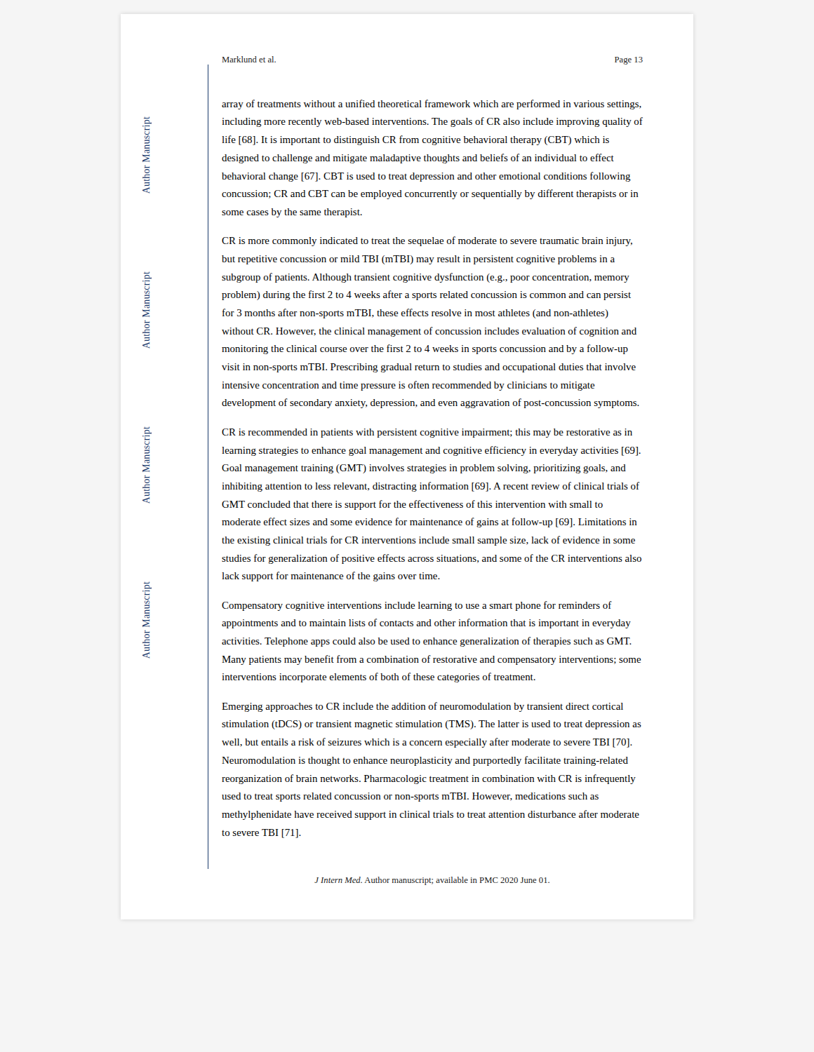Author Manuscript Author Manuscript Author Manuscript Author Manuscript
Marklund et al. Page 13
array of treatments without a unified theoretical framework which are performed in various settings, including more recently web-based interventions. The goals of CR also include improving quality of life [68]. It is important to distinguish CR from cognitive behavioral therapy (CBT) which is designed to challenge and mitigate maladaptive thoughts and beliefs of an individual to effect behavioral change [67]. CBT is used to treat depression and other emotional conditions following concussion; CR and CBT can be employed concurrently or sequentially by different therapists or in some cases by the same therapist.
CR is more commonly indicated to treat the sequelae of moderate to severe traumatic brain injury, but repetitive concussion or mild TBI (mTBI) may result in persistent cognitive problems in a subgroup of patients. Although transient cognitive dysfunction (e.g., poor concentration, memory problem) during the first 2 to 4 weeks after a sports related concussion is common and can persist for 3 months after non-sports mTBI, these effects resolve in most athletes (and non-athletes) without CR. However, the clinical management of concussion includes evaluation of cognition and monitoring the clinical course over the first 2 to 4 weeks in sports concussion and by a follow-up visit in non-sports mTBI. Prescribing gradual return to studies and occupational duties that involve intensive concentration and time pressure is often recommended by clinicians to mitigate development of secondary anxiety, depression, and even aggravation of post-concussion symptoms.
CR is recommended in patients with persistent cognitive impairment; this may be restorative as in learning strategies to enhance goal management and cognitive efficiency in everyday activities [69]. Goal management training (GMT) involves strategies in problem solving, prioritizing goals, and inhibiting attention to less relevant, distracting information [69]. A recent review of clinical trials of GMT concluded that there is support for the effectiveness of this intervention with small to moderate effect sizes and some evidence for maintenance of gains at follow-up [69]. Limitations in the existing clinical trials for CR interventions include small sample size, lack of evidence in some studies for generalization of positive effects across situations, and some of the CR interventions also lack support for maintenance of the gains over time.
Compensatory cognitive interventions include learning to use a smart phone for reminders of appointments and to maintain lists of contacts and other information that is important in everyday activities. Telephone apps could also be used to enhance generalization of therapies such as GMT. Many patients may benefit from a combination of restorative and compensatory interventions; some interventions incorporate elements of both of these categories of treatment.
Emerging approaches to CR include the addition of neuromodulation by transient direct cortical stimulation (tDCS) or transient magnetic stimulation (TMS). The latter is used to treat depression as well, but entails a risk of seizures which is a concern especially after moderate to severe TBI [70]. Neuromodulation is thought to enhance neuroplasticity and purportedly facilitate training-related reorganization of brain networks. Pharmacologic treatment in combination with CR is infrequently used to treat sports related concussion or non-sports mTBI. However, medications such as methylphenidate have received support in clinical trials to treat attention disturbance after moderate to severe TBI [71].
J Intern Med. Author manuscript; available in PMC 2020 June 01.